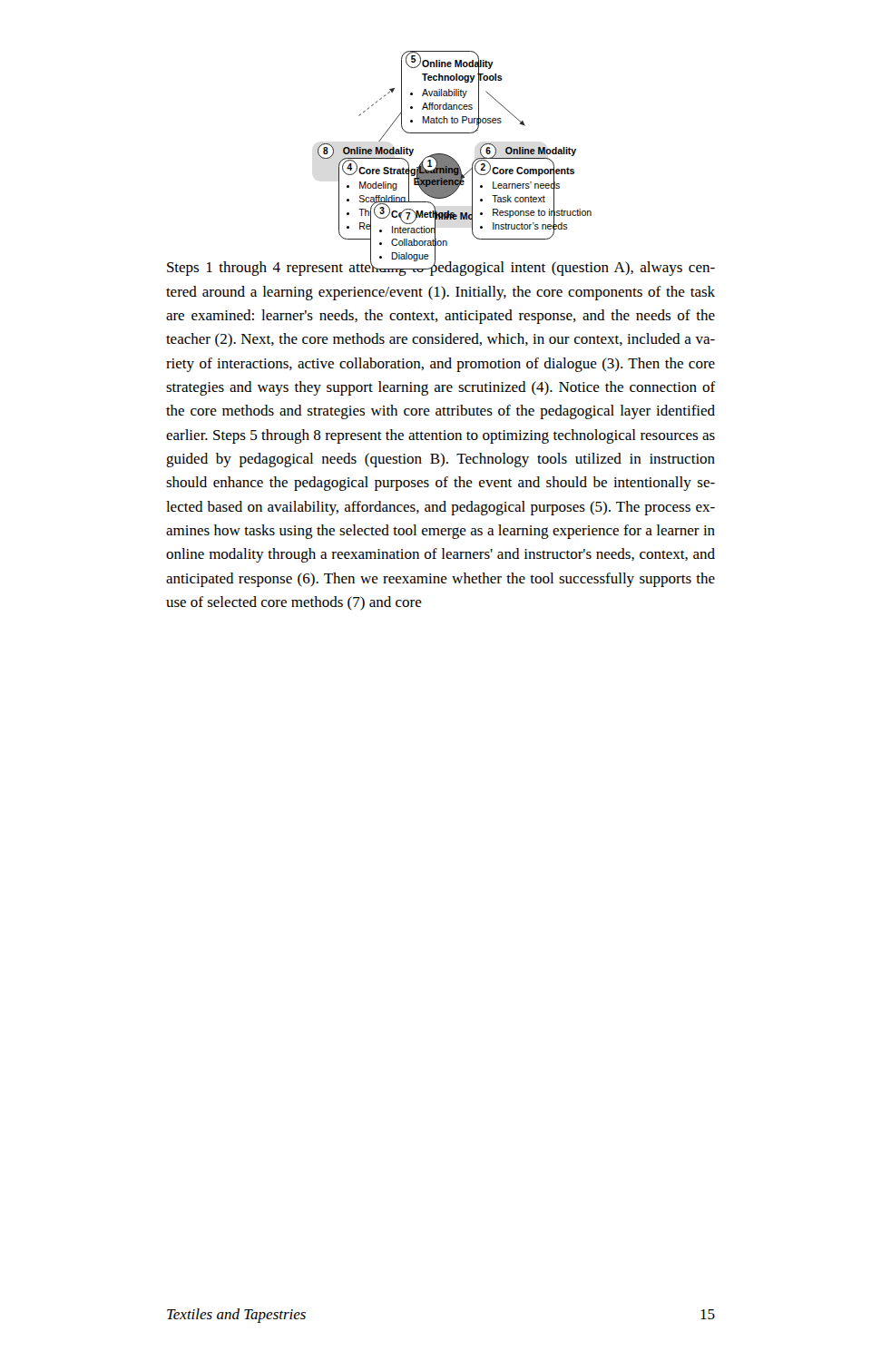Online Modality
Online Modality
Online Modality
5
8
6
7
4
2
3
1
Online Modality
Technology Tools
Availability
Affordances
Match to Purposes
Core Strategies
Modeling
Scaffolding
Theory-to-Practice
Reflection
Core Components
Learners’ needs
Task context
Response to instruction
Instructor’s needs
Core Methods
Interaction
Collaboration
Dialogue
Learning
Experience
Steps 1 through 4 represent attending to pedagogical intent (question A), always centered around a learning experience/event (1). Initially, the core components of the task are examined: learner's needs, the context, anticipated response, and the needs of the teacher (2). Next, the core methods are considered, which, in our context, included a variety of interactions, active collaboration, and promotion of dialogue (3). Then the core strategies and ways they support learning are scrutinized (4). Notice the connection of the core methods and strategies with core attributes of the pedagogical layer identified earlier. Steps 5 through 8 represent the attention to optimizing technological resources as guided by pedagogical needs (question B). Technology tools utilized in instruction should enhance the pedagogical purposes of the event and should be intentionally selected based on availability, affordances, and pedagogical purposes (5). The process examines how tasks using the selected tool emerge as a learning experience for a learner in online modality through a reexamination of learners' and instructor's needs, context, and anticipated response (6). Then we reexamine whether the tool successfully supports the use of selected core methods (7) and core
Textiles and Tapestries 15